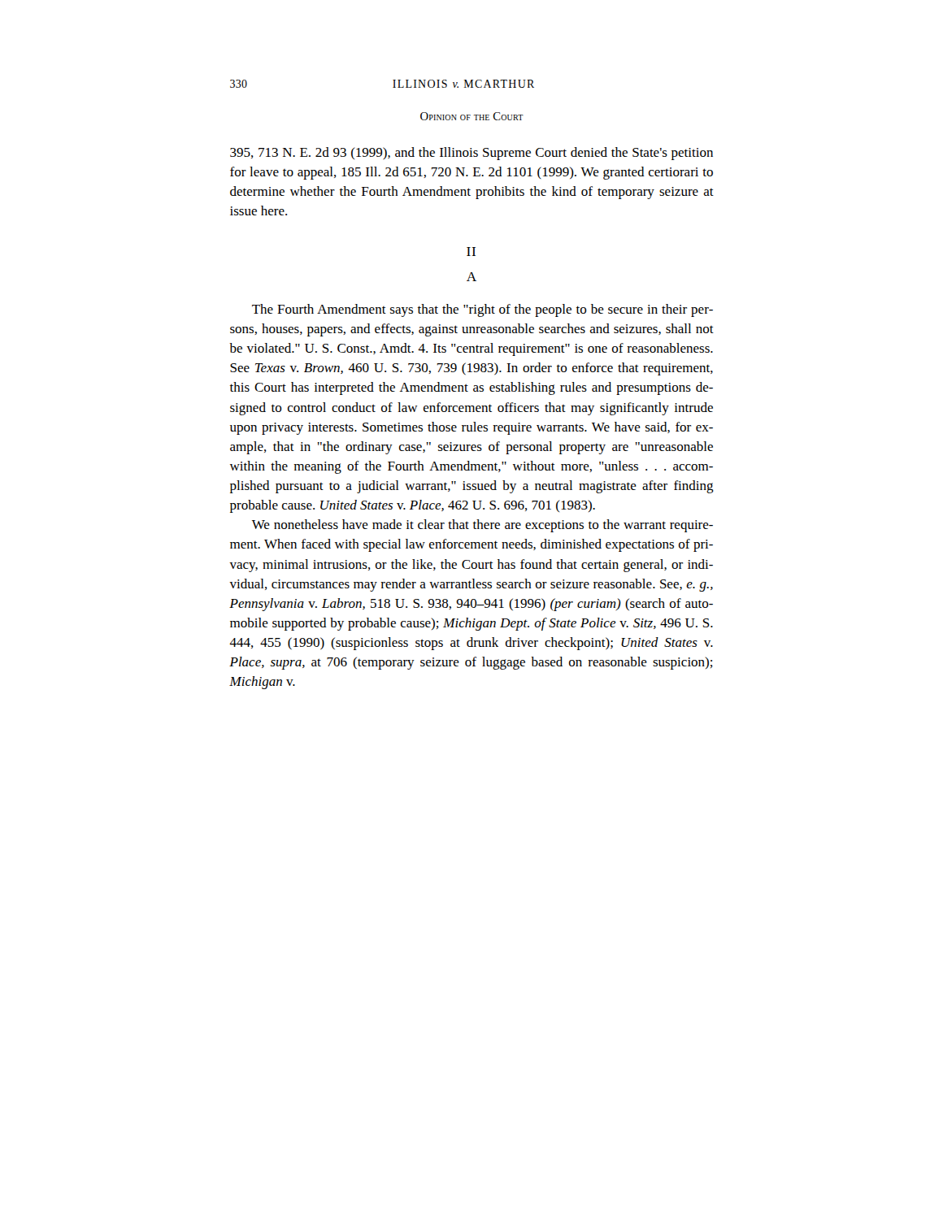330 Illinois v. McArthur
Opinion of the Court
395, 713 N. E. 2d 93 (1999), and the Illinois Supreme Court denied the State's petition for leave to appeal, 185 Ill. 2d 651, 720 N. E. 2d 1101 (1999). We granted certiorari to determine whether the Fourth Amendment prohibits the kind of temporary seizure at issue here.
II
A
The Fourth Amendment says that the "right of the people to be secure in their persons, houses, papers, and effects, against unreasonable searches and seizures, shall not be violated." U. S. Const., Amdt. 4. Its "central requirement" is one of reasonableness. See Texas v. Brown, 460 U. S. 730, 739 (1983). In order to enforce that requirement, this Court has interpreted the Amendment as establishing rules and presumptions designed to control conduct of law enforcement officers that may significantly intrude upon privacy interests. Sometimes those rules require warrants. We have said, for example, that in "the ordinary case," seizures of personal property are "unreasonable within the meaning of the Fourth Amendment," without more, "unless . . . accomplished pursuant to a judicial warrant," issued by a neutral magistrate after finding probable cause. United States v. Place, 462 U. S. 696, 701 (1983).
We nonetheless have made it clear that there are exceptions to the warrant requirement. When faced with special law enforcement needs, diminished expectations of privacy, minimal intrusions, or the like, the Court has found that certain general, or individual, circumstances may render a warrantless search or seizure reasonable. See, e. g., Pennsylvania v. Labron, 518 U. S. 938, 940–941 (1996) (per curiam) (search of automobile supported by probable cause); Michigan Dept. of State Police v. Sitz, 496 U. S. 444, 455 (1990) (suspicionless stops at drunk driver checkpoint); United States v. Place, supra, at 706 (temporary seizure of luggage based on reasonable suspicion); Michigan v.